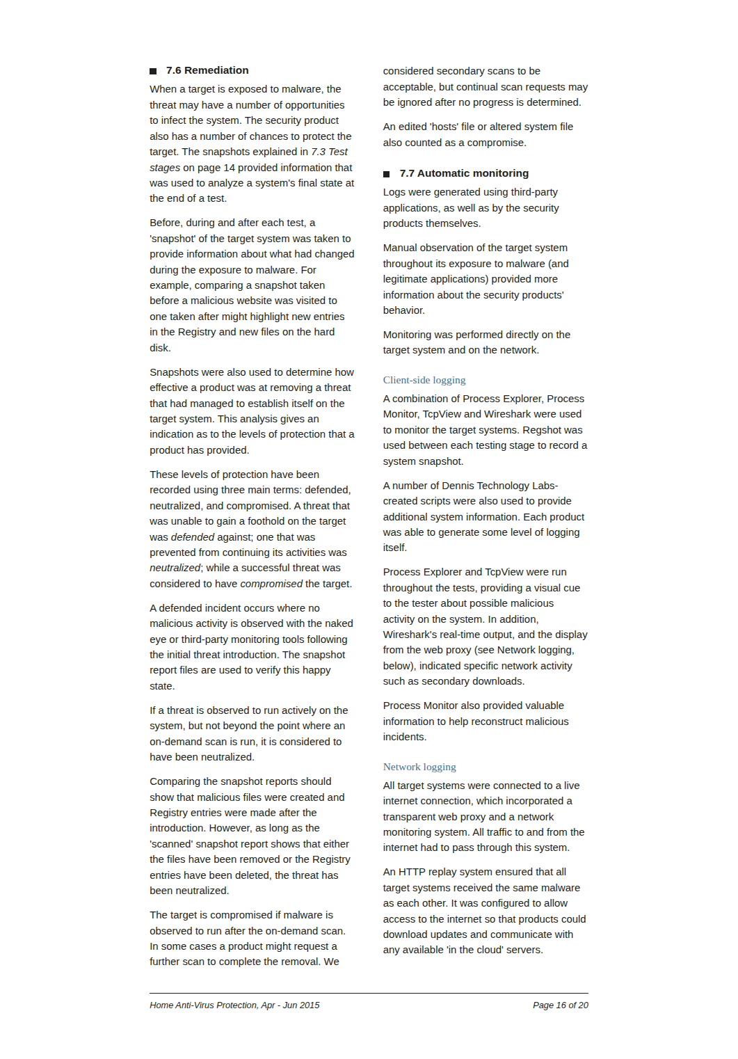7.6 Remediation
When a target is exposed to malware, the threat may have a number of opportunities to infect the system. The security product also has a number of chances to protect the target. The snapshots explained in 7.3 Test stages on page 14 provided information that was used to analyze a system's final state at the end of a test.
Before, during and after each test, a 'snapshot' of the target system was taken to provide information about what had changed during the exposure to malware. For example, comparing a snapshot taken before a malicious website was visited to one taken after might highlight new entries in the Registry and new files on the hard disk.
Snapshots were also used to determine how effective a product was at removing a threat that had managed to establish itself on the target system. This analysis gives an indication as to the levels of protection that a product has provided.
These levels of protection have been recorded using three main terms: defended, neutralized, and compromised. A threat that was unable to gain a foothold on the target was defended against; one that was prevented from continuing its activities was neutralized; while a successful threat was considered to have compromised the target.
A defended incident occurs where no malicious activity is observed with the naked eye or third-party monitoring tools following the initial threat introduction. The snapshot report files are used to verify this happy state.
If a threat is observed to run actively on the system, but not beyond the point where an on-demand scan is run, it is considered to have been neutralized.
Comparing the snapshot reports should show that malicious files were created and Registry entries were made after the introduction. However, as long as the 'scanned' snapshot report shows that either the files have been removed or the Registry entries have been deleted, the threat has been neutralized.
The target is compromised if malware is observed to run after the on-demand scan. In some cases a product might request a further scan to complete the removal. We considered secondary scans to be acceptable, but continual scan requests may be ignored after no progress is determined.
An edited 'hosts' file or altered system file also counted as a compromise.
7.7 Automatic monitoring
Logs were generated using third-party applications, as well as by the security products themselves.
Manual observation of the target system throughout its exposure to malware (and legitimate applications) provided more information about the security products' behavior.
Monitoring was performed directly on the target system and on the network.
Client-side logging
A combination of Process Explorer, Process Monitor, TcpView and Wireshark were used to monitor the target systems. Regshot was used between each testing stage to record a system snapshot.
A number of Dennis Technology Labs-created scripts were also used to provide additional system information. Each product was able to generate some level of logging itself.
Process Explorer and TcpView were run throughout the tests, providing a visual cue to the tester about possible malicious activity on the system. In addition, Wireshark's real-time output, and the display from the web proxy (see Network logging, below), indicated specific network activity such as secondary downloads.
Process Monitor also provided valuable information to help reconstruct malicious incidents.
Network logging
All target systems were connected to a live internet connection, which incorporated a transparent web proxy and a network monitoring system. All traffic to and from the internet had to pass through this system.
An HTTP replay system ensured that all target systems received the same malware as each other. It was configured to allow access to the internet so that products could download updates and communicate with any available 'in the cloud' servers.
Home Anti-Virus Protection, Apr - Jun 2015 Page 16 of 20